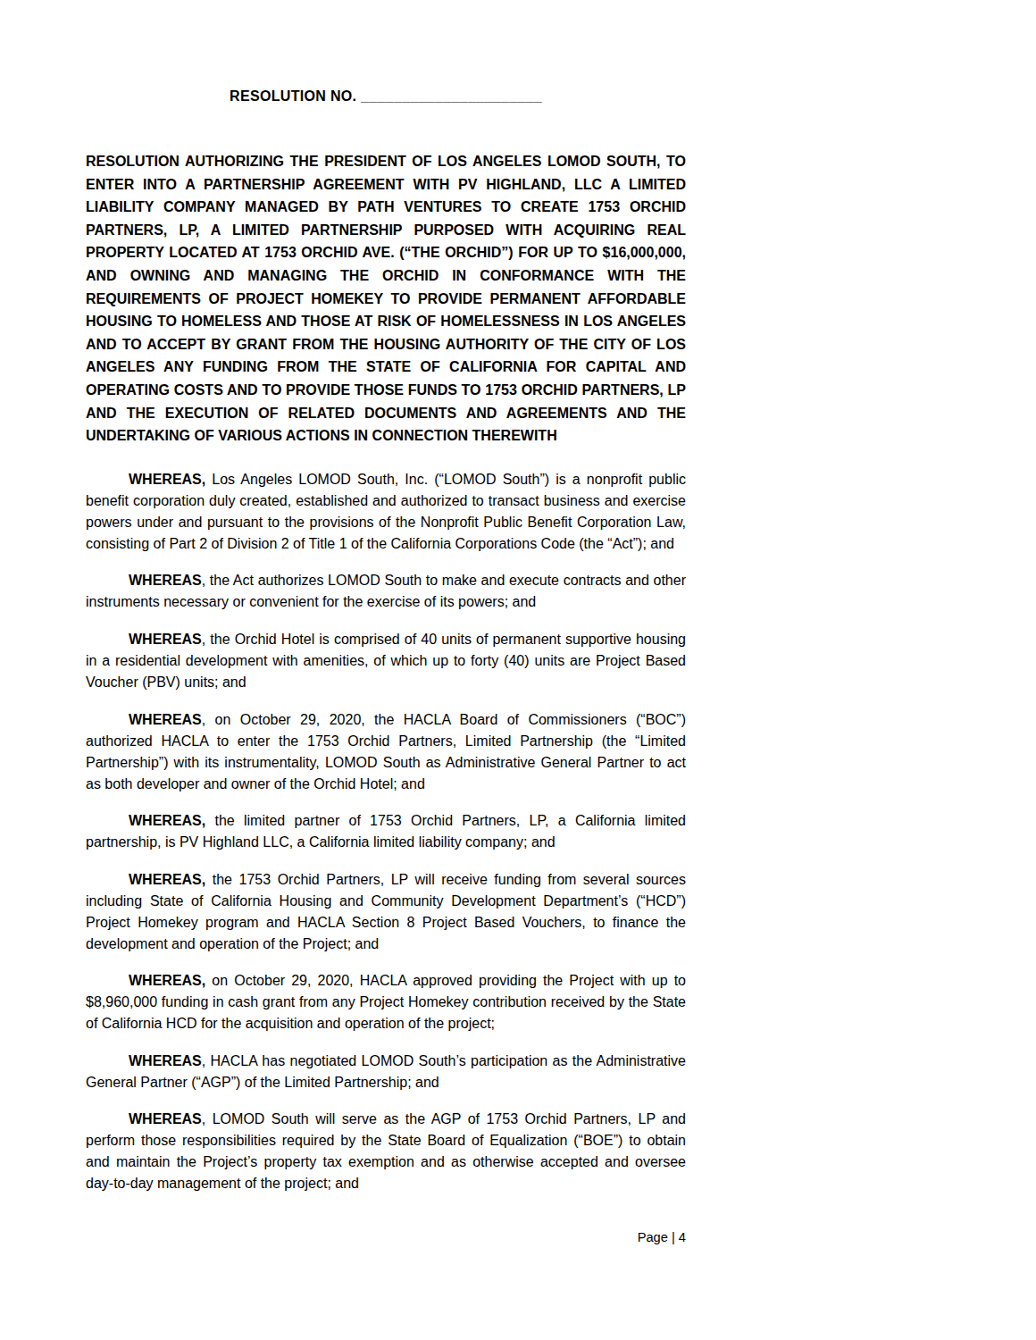RESOLUTION NO. ______________________
RESOLUTION AUTHORIZING THE PRESIDENT OF LOS ANGELES LOMOD SOUTH, TO ENTER INTO A PARTNERSHIP AGREEMENT WITH PV HIGHLAND, LLC A LIMITED LIABILITY COMPANY MANAGED BY PATH VENTURES TO CREATE 1753 ORCHID PARTNERS, LP, A LIMITED PARTNERSHIP PURPOSED WITH ACQUIRING REAL PROPERTY LOCATED AT 1753 ORCHID AVE. (“THE ORCHID”) FOR UP TO $16,000,000, AND OWNING AND MANAGING THE ORCHID IN CONFORMANCE WITH THE REQUIREMENTS OF PROJECT HOMEKEY TO PROVIDE PERMANENT AFFORDABLE HOUSING TO HOMELESS AND THOSE AT RISK OF HOMELESSNESS IN LOS ANGELES AND TO ACCEPT BY GRANT FROM THE HOUSING AUTHORITY OF THE CITY OF LOS ANGELES ANY FUNDING FROM THE STATE OF CALIFORNIA FOR CAPITAL AND OPERATING COSTS AND TO PROVIDE THOSE FUNDS TO 1753 ORCHID PARTNERS, LP AND THE EXECUTION OF RELATED DOCUMENTS AND AGREEMENTS AND THE UNDERTAKING OF VARIOUS ACTIONS IN CONNECTION THEREWITH
WHEREAS, Los Angeles LOMOD South, Inc. (“LOMOD South”) is a nonprofit public benefit corporation duly created, established and authorized to transact business and exercise powers under and pursuant to the provisions of the Nonprofit Public Benefit Corporation Law, consisting of Part 2 of Division 2 of Title 1 of the California Corporations Code (the “Act”); and
WHEREAS, the Act authorizes LOMOD South to make and execute contracts and other instruments necessary or convenient for the exercise of its powers; and
WHEREAS, the Orchid Hotel is comprised of 40 units of permanent supportive housing in a residential development with amenities, of which up to forty (40) units are Project Based Voucher (PBV) units; and
WHEREAS, on October 29, 2020, the HACLA Board of Commissioners (“BOC”) authorized HACLA to enter the 1753 Orchid Partners, Limited Partnership (the “Limited Partnership”) with its instrumentality, LOMOD South as Administrative General Partner to act as both developer and owner of the Orchid Hotel; and
WHEREAS, the limited partner of 1753 Orchid Partners, LP, a California limited partnership, is PV Highland LLC, a California limited liability company; and
WHEREAS, the 1753 Orchid Partners, LP will receive funding from several sources including State of California Housing and Community Development Department’s (“HCD”) Project Homekey program and HACLA Section 8 Project Based Vouchers, to finance the development and operation of the Project; and
WHEREAS, on October 29, 2020, HACLA approved providing the Project with up to $8,960,000 funding in cash grant from any Project Homekey contribution received by the State of California HCD for the acquisition and operation of the project;
WHEREAS, HACLA has negotiated LOMOD South’s participation as the Administrative General Partner (“AGP”) of the Limited Partnership; and
WHEREAS, LOMOD South will serve as the AGP of 1753 Orchid Partners, LP and perform those responsibilities required by the State Board of Equalization (“BOE”) to obtain and maintain the Project’s property tax exemption and as otherwise accepted and oversee day-to-day management of the project; and
Page | 4